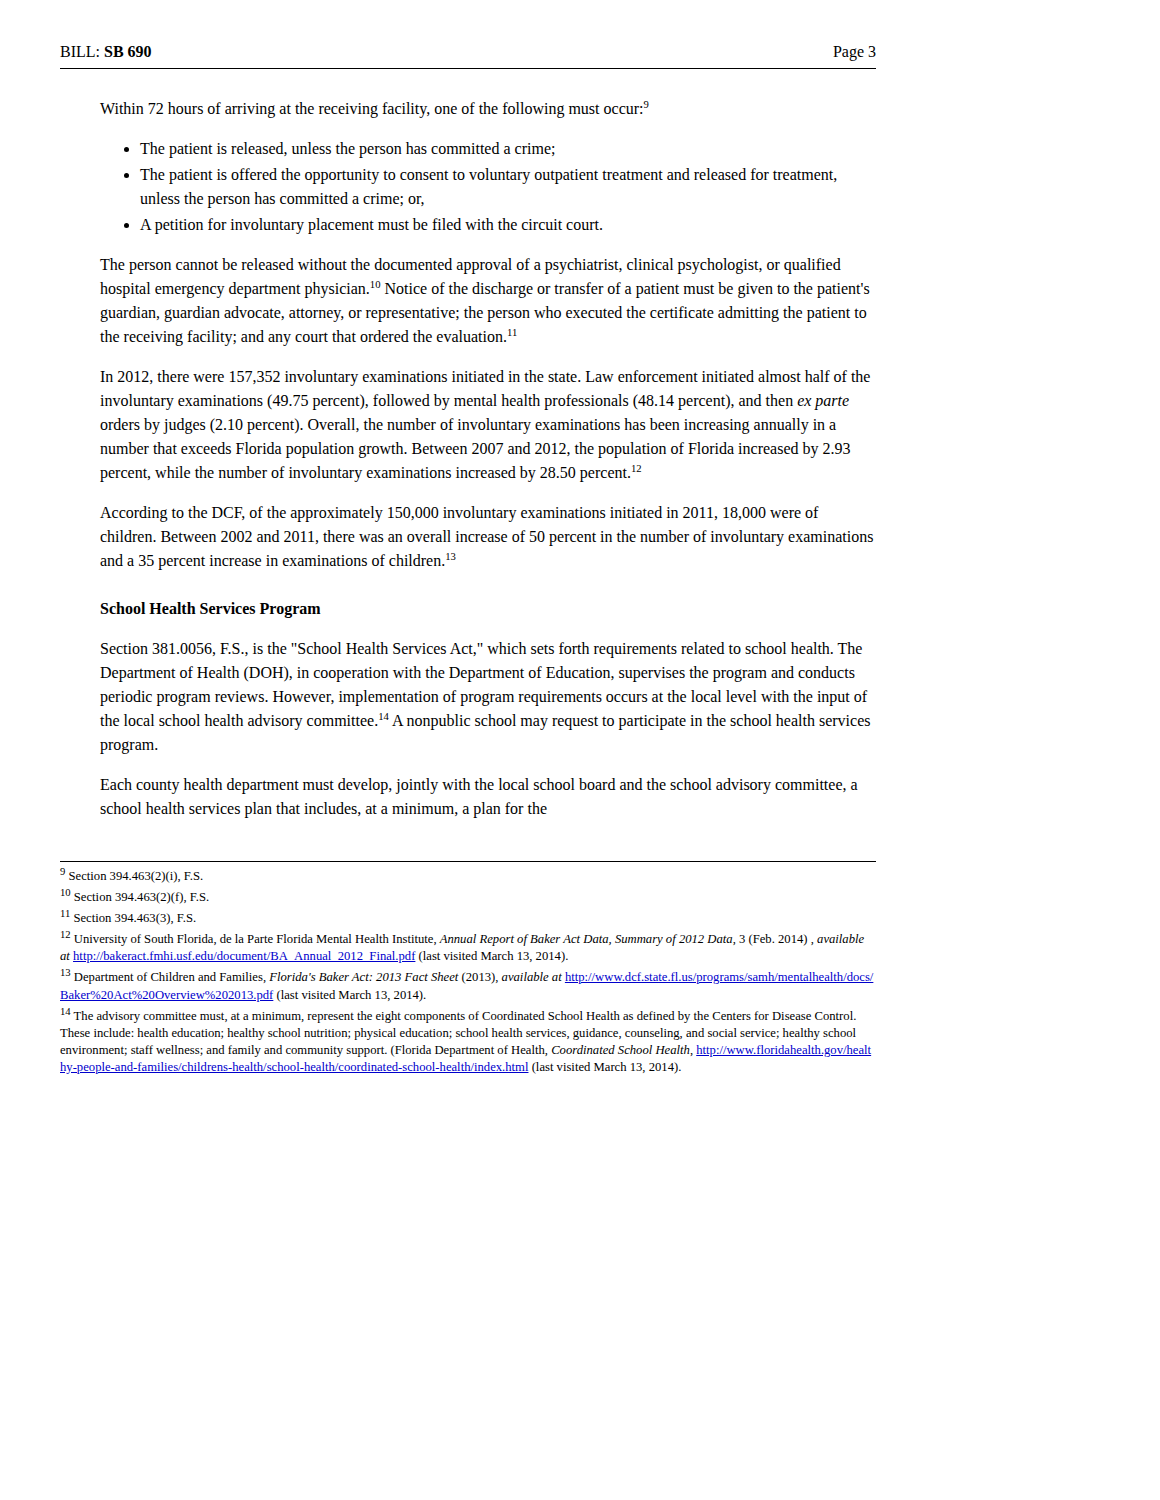BILL: SB 690 Page 3
Within 72 hours of arriving at the receiving facility, one of the following must occur:9
The patient is released, unless the person has committed a crime;
The patient is offered the opportunity to consent to voluntary outpatient treatment and released for treatment, unless the person has committed a crime; or,
A petition for involuntary placement must be filed with the circuit court.
The person cannot be released without the documented approval of a psychiatrist, clinical psychologist, or qualified hospital emergency department physician.10 Notice of the discharge or transfer of a patient must be given to the patient's guardian, guardian advocate, attorney, or representative; the person who executed the certificate admitting the patient to the receiving facility; and any court that ordered the evaluation.11
In 2012, there were 157,352 involuntary examinations initiated in the state. Law enforcement initiated almost half of the involuntary examinations (49.75 percent), followed by mental health professionals (48.14 percent), and then ex parte orders by judges (2.10 percent). Overall, the number of involuntary examinations has been increasing annually in a number that exceeds Florida population growth. Between 2007 and 2012, the population of Florida increased by 2.93 percent, while the number of involuntary examinations increased by 28.50 percent.12
According to the DCF, of the approximately 150,000 involuntary examinations initiated in 2011, 18,000 were of children. Between 2002 and 2011, there was an overall increase of 50 percent in the number of involuntary examinations and a 35 percent increase in examinations of children.13
School Health Services Program
Section 381.0056, F.S., is the "School Health Services Act," which sets forth requirements related to school health. The Department of Health (DOH), in cooperation with the Department of Education, supervises the program and conducts periodic program reviews. However, implementation of program requirements occurs at the local level with the input of the local school health advisory committee.14 A nonpublic school may request to participate in the school health services program.
Each county health department must develop, jointly with the local school board and the school advisory committee, a school health services plan that includes, at a minimum, a plan for the
9 Section 394.463(2)(i), F.S.
10 Section 394.463(2)(f), F.S.
11 Section 394.463(3), F.S.
12 University of South Florida, de la Parte Florida Mental Health Institute, Annual Report of Baker Act Data, Summary of 2012 Data, 3 (Feb. 2014) , available at http://bakeract.fmhi.usf.edu/document/BA_Annual_2012_Final.pdf (last visited March 13, 2014).
13 Department of Children and Families, Florida's Baker Act: 2013 Fact Sheet (2013), available at http://www.dcf.state.fl.us/programs/samh/mentalhealth/docs/Baker%20Act%20Overview%202013.pdf (last visited March 13, 2014).
14 The advisory committee must, at a minimum, represent the eight components of Coordinated School Health as defined by the Centers for Disease Control. These include: health education; healthy school nutrition; physical education; school health services, guidance, counseling, and social service; healthy school environment; staff wellness; and family and community support. (Florida Department of Health, Coordinated School Health, http://www.floridahealth.gov/healthy-people-and-families/childrens-health/school-health/coordinated-school-health/index.html (last visited March 13, 2014).